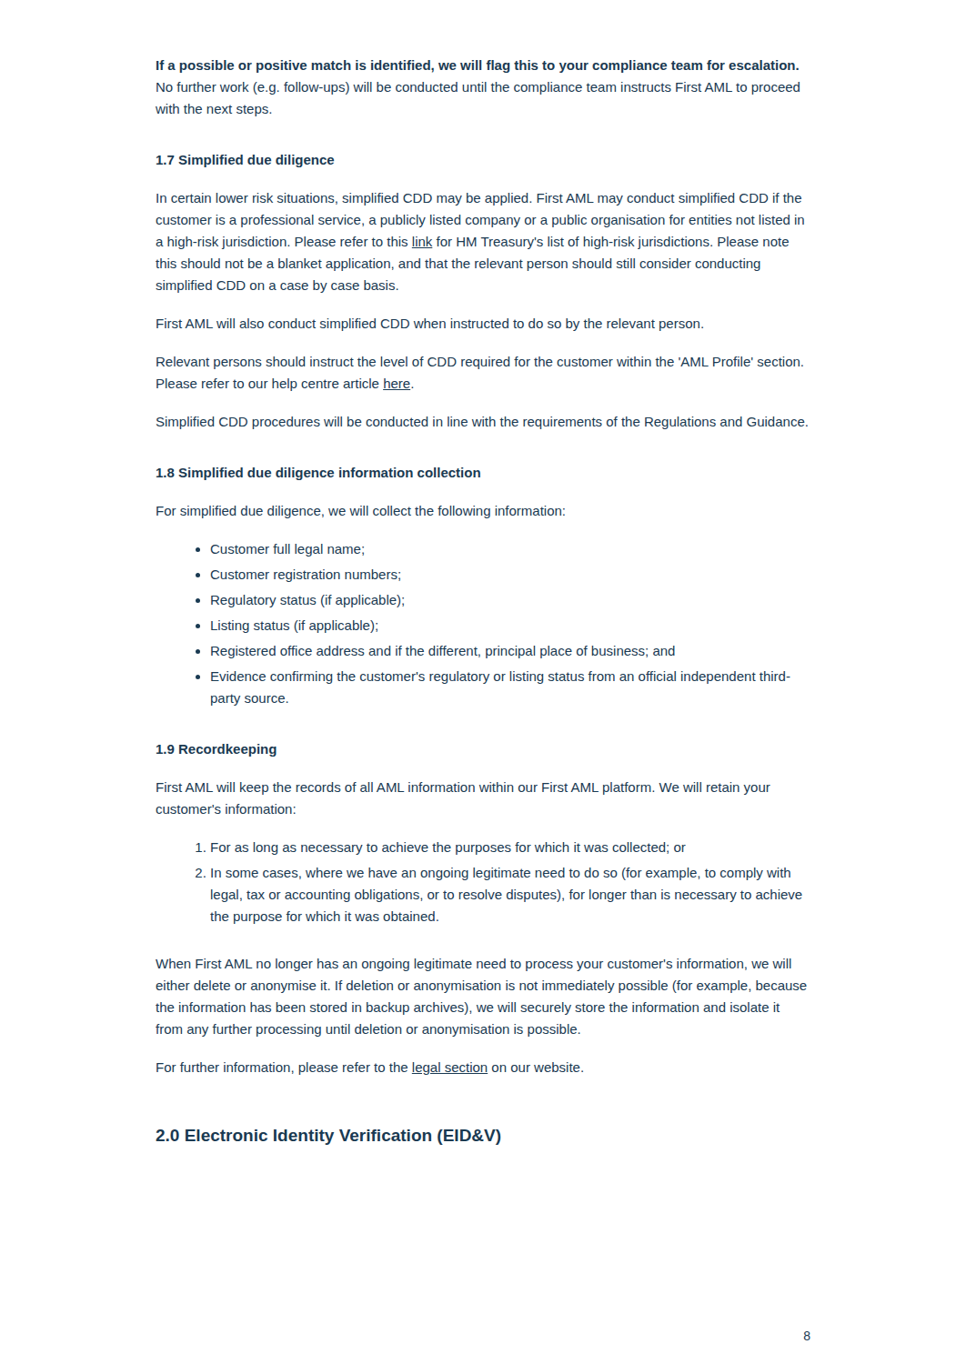If a possible or positive match is identified, we will flag this to your compliance team for escalation. No further work (e.g. follow-ups) will be conducted until the compliance team instructs First AML to proceed with the next steps.
1.7 Simplified due diligence
In certain lower risk situations, simplified CDD may be applied. First AML may conduct simplified CDD if the customer is a professional service, a publicly listed company or a public organisation for entities not listed in a high-risk jurisdiction. Please refer to this link for HM Treasury's list of high-risk jurisdictions. Please note this should not be a blanket application, and that the relevant person should still consider conducting simplified CDD on a case by case basis.
First AML will also conduct simplified CDD when instructed to do so by the relevant person.
Relevant persons should instruct the level of CDD required for the customer within the 'AML Profile' section. Please refer to our help centre article here.
Simplified CDD procedures will be conducted in line with the requirements of the Regulations and Guidance.
1.8 Simplified due diligence information collection
For simplified due diligence, we will collect the following information:
Customer full legal name;
Customer registration numbers;
Regulatory status (if applicable);
Listing status (if applicable);
Registered office address and if the different, principal place of business; and
Evidence confirming the customer's regulatory or listing status from an official independent third-party source.
1.9 Recordkeeping
First AML will keep the records of all AML information within our First AML platform. We will retain your customer's information:
For as long as necessary to achieve the purposes for which it was collected; or
In some cases, where we have an ongoing legitimate need to do so (for example, to comply with legal, tax or accounting obligations, or to resolve disputes), for longer than is necessary to achieve the purpose for which it was obtained.
When First AML no longer has an ongoing legitimate need to process your customer's information, we will either delete or anonymise it. If deletion or anonymisation is not immediately possible (for example, because the information has been stored in backup archives), we will securely store the information and isolate it from any further processing until deletion or anonymisation is possible.
For further information, please refer to the legal section on our website.
2.0 Electronic Identity Verification (EID&V)
8